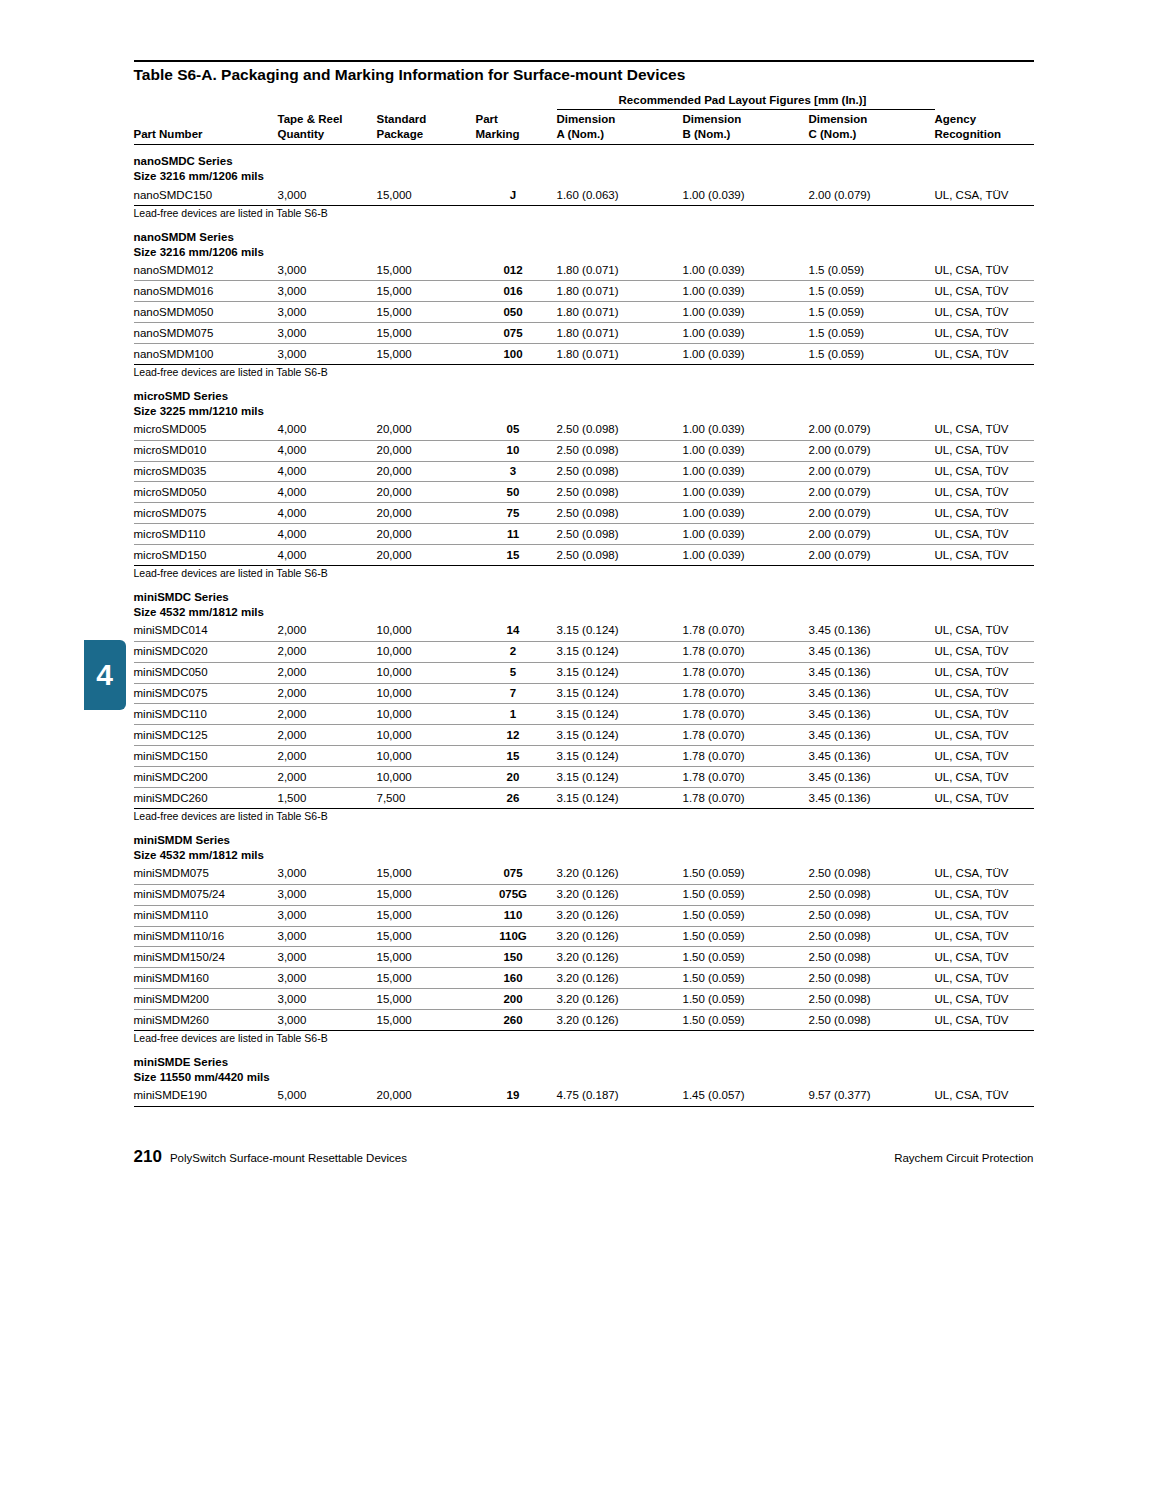4
Table S6-A. Packaging and Marking Information for Surface-mount Devices
| | | | | Recommended Pad Layout Figures [mm (In.)] | |
| --- | --- | --- | --- | --- | --- |
| Part Number | Tape & Reel Quantity | Standard Package | Part Marking | Dimension A (Nom.) | Dimension B (Nom.) | Dimension C (Nom.) | Agency Recognition |
| nanoSMDC Series Size 3216 mm/1206 mils |
| nanoSMDC150 | 3,000 | 15,000 | J | 1.60 (0.063) | 1.00 (0.039) | 2.00 (0.079) | UL, CSA, TÜV |
| Lead-free devices are listed in Table S6-B |
| nanoSMDM Series Size 3216 mm/1206 mils |
| nanoSMDM012 | 3,000 | 15,000 | 012 | 1.80 (0.071) | 1.00 (0.039) | 1.5 (0.059) | UL, CSA, TÜV |
| nanoSMDM016 | 3,000 | 15,000 | 016 | 1.80 (0.071) | 1.00 (0.039) | 1.5 (0.059) | UL, CSA, TÜV |
| nanoSMDM050 | 3,000 | 15,000 | 050 | 1.80 (0.071) | 1.00 (0.039) | 1.5 (0.059) | UL, CSA, TÜV |
| nanoSMDM075 | 3,000 | 15,000 | 075 | 1.80 (0.071) | 1.00 (0.039) | 1.5 (0.059) | UL, CSA, TÜV |
| nanoSMDM100 | 3,000 | 15,000 | 100 | 1.80 (0.071) | 1.00 (0.039) | 1.5 (0.059) | UL, CSA, TÜV |
| Lead-free devices are listed in Table S6-B |
| microSMD Series Size 3225 mm/1210 mils |
| microSMD005 | 4,000 | 20,000 | 05 | 2.50 (0.098) | 1.00 (0.039) | 2.00 (0.079) | UL, CSA, TÜV |
| microSMD010 | 4,000 | 20,000 | 10 | 2.50 (0.098) | 1.00 (0.039) | 2.00 (0.079) | UL, CSA, TÜV |
| microSMD035 | 4,000 | 20,000 | 3 | 2.50 (0.098) | 1.00 (0.039) | 2.00 (0.079) | UL, CSA, TÜV |
| microSMD050 | 4,000 | 20,000 | 50 | 2.50 (0.098) | 1.00 (0.039) | 2.00 (0.079) | UL, CSA, TÜV |
| microSMD075 | 4,000 | 20,000 | 75 | 2.50 (0.098) | 1.00 (0.039) | 2.00 (0.079) | UL, CSA, TÜV |
| microSMD110 | 4,000 | 20,000 | 11 | 2.50 (0.098) | 1.00 (0.039) | 2.00 (0.079) | UL, CSA, TÜV |
| microSMD150 | 4,000 | 20,000 | 15 | 2.50 (0.098) | 1.00 (0.039) | 2.00 (0.079) | UL, CSA, TÜV |
| Lead-free devices are listed in Table S6-B |
| miniSMDC Series Size 4532 mm/1812 mils |
| miniSMDC014 | 2,000 | 10,000 | 14 | 3.15 (0.124) | 1.78 (0.070) | 3.45 (0.136) | UL, CSA, TÜV |
| miniSMDC020 | 2,000 | 10,000 | 2 | 3.15 (0.124) | 1.78 (0.070) | 3.45 (0.136) | UL, CSA, TÜV |
| miniSMDC050 | 2,000 | 10,000 | 5 | 3.15 (0.124) | 1.78 (0.070) | 3.45 (0.136) | UL, CSA, TÜV |
| miniSMDC075 | 2,000 | 10,000 | 7 | 3.15 (0.124) | 1.78 (0.070) | 3.45 (0.136) | UL, CSA, TÜV |
| miniSMDC110 | 2,000 | 10,000 | 1 | 3.15 (0.124) | 1.78 (0.070) | 3.45 (0.136) | UL, CSA, TÜV |
| miniSMDC125 | 2,000 | 10,000 | 12 | 3.15 (0.124) | 1.78 (0.070) | 3.45 (0.136) | UL, CSA, TÜV |
| miniSMDC150 | 2,000 | 10,000 | 15 | 3.15 (0.124) | 1.78 (0.070) | 3.45 (0.136) | UL, CSA, TÜV |
| miniSMDC200 | 2,000 | 10,000 | 20 | 3.15 (0.124) | 1.78 (0.070) | 3.45 (0.136) | UL, CSA, TÜV |
| miniSMDC260 | 1,500 | 7,500 | 26 | 3.15 (0.124) | 1.78 (0.070) | 3.45 (0.136) | UL, CSA, TÜV |
| Lead-free devices are listed in Table S6-B |
| miniSMDM Series Size 4532 mm/1812 mils |
| miniSMDM075 | 3,000 | 15,000 | 075 | 3.20 (0.126) | 1.50 (0.059) | 2.50 (0.098) | UL, CSA, TÜV |
| miniSMDM075/24 | 3,000 | 15,000 | 075G | 3.20 (0.126) | 1.50 (0.059) | 2.50 (0.098) | UL, CSA, TÜV |
| miniSMDM110 | 3,000 | 15,000 | 110 | 3.20 (0.126) | 1.50 (0.059) | 2.50 (0.098) | UL, CSA, TÜV |
| miniSMDM110/16 | 3,000 | 15,000 | 110G | 3.20 (0.126) | 1.50 (0.059) | 2.50 (0.098) | UL, CSA, TÜV |
| miniSMDM150/24 | 3,000 | 15,000 | 150 | 3.20 (0.126) | 1.50 (0.059) | 2.50 (0.098) | UL, CSA, TÜV |
| miniSMDM160 | 3,000 | 15,000 | 160 | 3.20 (0.126) | 1.50 (0.059) | 2.50 (0.098) | UL, CSA, TÜV |
| miniSMDM200 | 3,000 | 15,000 | 200 | 3.20 (0.126) | 1.50 (0.059) | 2.50 (0.098) | UL, CSA, TÜV |
| miniSMDM260 | 3,000 | 15,000 | 260 | 3.20 (0.126) | 1.50 (0.059) | 2.50 (0.098) | UL, CSA, TÜV |
| Lead-free devices are listed in Table S6-B |
| miniSMDE Series Size 11550 mm/4420 mils |
| miniSMDE190 | 5,000 | 20,000 | 19 | 4.75 (0.187) | 1.45 (0.057) | 9.57 (0.377) | UL, CSA, TÜV |
210 PolySwitch Surface-mount Resettable Devices
Raychem Circuit Protection